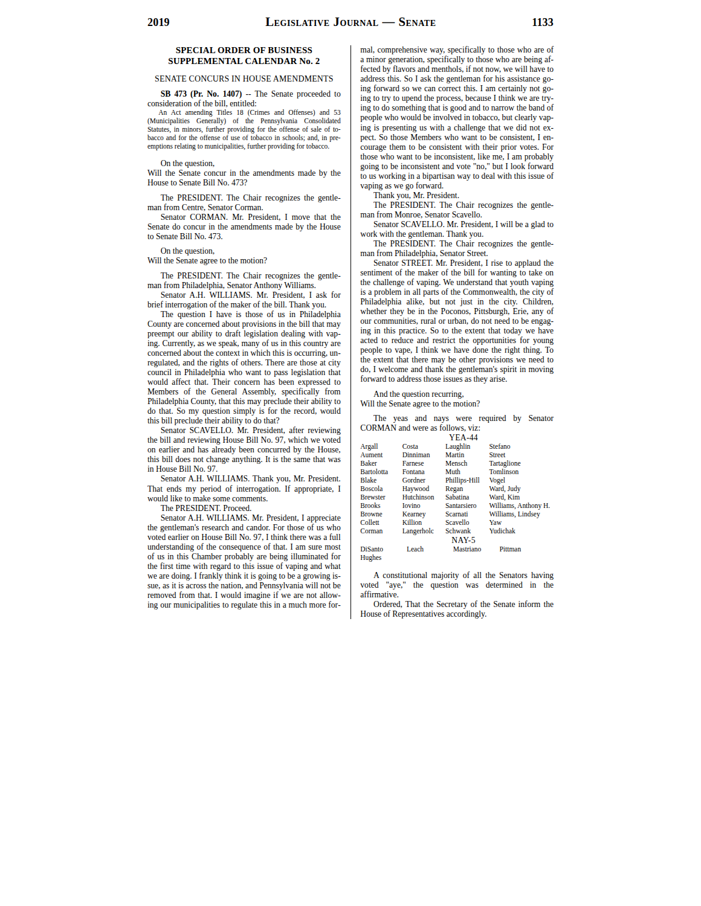2019
Legislative Journal — Senate
1133
SPECIAL ORDER OF BUSINESS
SUPPLEMENTAL CALENDAR No. 2
SENATE CONCURS IN HOUSE AMENDMENTS
SB 473 (Pr. No. 1407) -- The Senate proceeded to consideration of the bill, entitled:
An Act amending Titles 18 (Crimes and Offenses) and 53 (Municipalities Generally) of the Pennsylvania Consolidated Statutes, in minors, further providing for the offense of sale of tobacco and for the offense of use of tobacco in schools; and, in preemptions relating to municipalities, further providing for tobacco.
On the question,
Will the Senate concur in the amendments made by the House to Senate Bill No. 473?
The PRESIDENT. The Chair recognizes the gentleman from Centre, Senator Corman.
Senator CORMAN. Mr. President, I move that the Senate do concur in the amendments made by the House to Senate Bill No. 473.
On the question,
Will the Senate agree to the motion?
The PRESIDENT. The Chair recognizes the gentleman from Philadelphia, Senator Anthony Williams.
Senator A.H. WILLIAMS. Mr. President, I ask for brief interrogation of the maker of the bill. Thank you.
The question I have is those of us in Philadelphia County are concerned about provisions in the bill that may preempt our ability to draft legislation dealing with vaping. Currently, as we speak, many of us in this country are concerned about the context in which this is occurring, unregulated, and the rights of others. There are those at city council in Philadelphia who want to pass legislation that would affect that. Their concern has been expressed to Members of the General Assembly, specifically from Philadelphia County, that this may preclude their ability to do that. So my question simply is for the record, would this bill preclude their ability to do that?
Senator SCAVELLO. Mr. President, after reviewing the bill and reviewing House Bill No. 97, which we voted on earlier and has already been concurred by the House, this bill does not change anything. It is the same that was in House Bill No. 97.
Senator A.H. WILLIAMS. Thank you, Mr. President. That ends my period of interrogation. If appropriate, I would like to make some comments.
The PRESIDENT. Proceed.
Senator A.H. WILLIAMS. Mr. President, I appreciate the gentleman's research and candor. For those of us who voted earlier on House Bill No. 97, I think there was a full understanding of the consequence of that. I am sure most of us in this Chamber probably are being illuminated for the first time with regard to this issue of vaping and what we are doing. I frankly think it is going to be a growing issue, as it is across the nation, and Pennsylvania will not be removed from that. I would imagine if we are not allowing our municipalities to regulate this in a much more formal, comprehensive way, specifically to those who are of a minor generation, specifically to those who are being affected by flavors and menthols, if not now, we will have to address this. So I ask the gentleman for his assistance going forward so we can correct this. I am certainly not going to try to upend the process, because I think we are trying to do something that is good and to narrow the band of people who would be involved in tobacco, but clearly vaping is presenting us with a challenge that we did not expect. So those Members who want to be consistent, I encourage them to be consistent with their prior votes. For those who want to be inconsistent, like me, I am probably going to be inconsistent and vote "no," but I look forward to us working in a bipartisan way to deal with this issue of vaping as we go forward.
Thank you, Mr. President.
The PRESIDENT. The Chair recognizes the gentleman from Monroe, Senator Scavello.
Senator SCAVELLO. Mr. President, I will be a glad to work with the gentleman. Thank you.
The PRESIDENT. The Chair recognizes the gentleman from Philadelphia, Senator Street.
Senator STREET. Mr. President, I rise to applaud the sentiment of the maker of the bill for wanting to take on the challenge of vaping. We understand that youth vaping is a problem in all parts of the Commonwealth, the city of Philadelphia alike, but not just in the city. Children, whether they be in the Poconos, Pittsburgh, Erie, any of our communities, rural or urban, do not need to be engaging in this practice. So to the extent that today we have acted to reduce and restrict the opportunities for young people to vape, I think we have done the right thing. To the extent that there may be other provisions we need to do, I welcome and thank the gentleman's spirit in moving forward to address those issues as they arise.
And the question recurring,
Will the Senate agree to the motion?
The yeas and nays were required by Senator CORMAN and were as follows, viz:
YEA-44
| Argall | Costa | Laughlin | Stefano |
| Aument | Dinniman | Martin | Street |
| Baker | Farnese | Mensch | Tartaglione |
| Bartolotta | Fontana | Muth | Tomlinson |
| Blake | Gordner | Phillips-Hill | Vogel |
| Boscola | Haywood | Regan | Ward, Judy |
| Brewster | Hutchinson | Sabatina | Ward, Kim |
| Brooks | Iovino | Santarsiero | Williams, Anthony H. |
| Browne | Kearney | Scarnati | Williams, Lindsey |
| Collett | Killion | Scavello | Yaw |
| Corman | Langerholc | Schwank | Yudichak |
NAY-5
| DiSanto | Leach | Mastriano | Pittman |
| Hughes | | | |
A constitutional majority of all the Senators having voted "aye," the question was determined in the affirmative.
Ordered, That the Secretary of the Senate inform the House of Representatives accordingly.